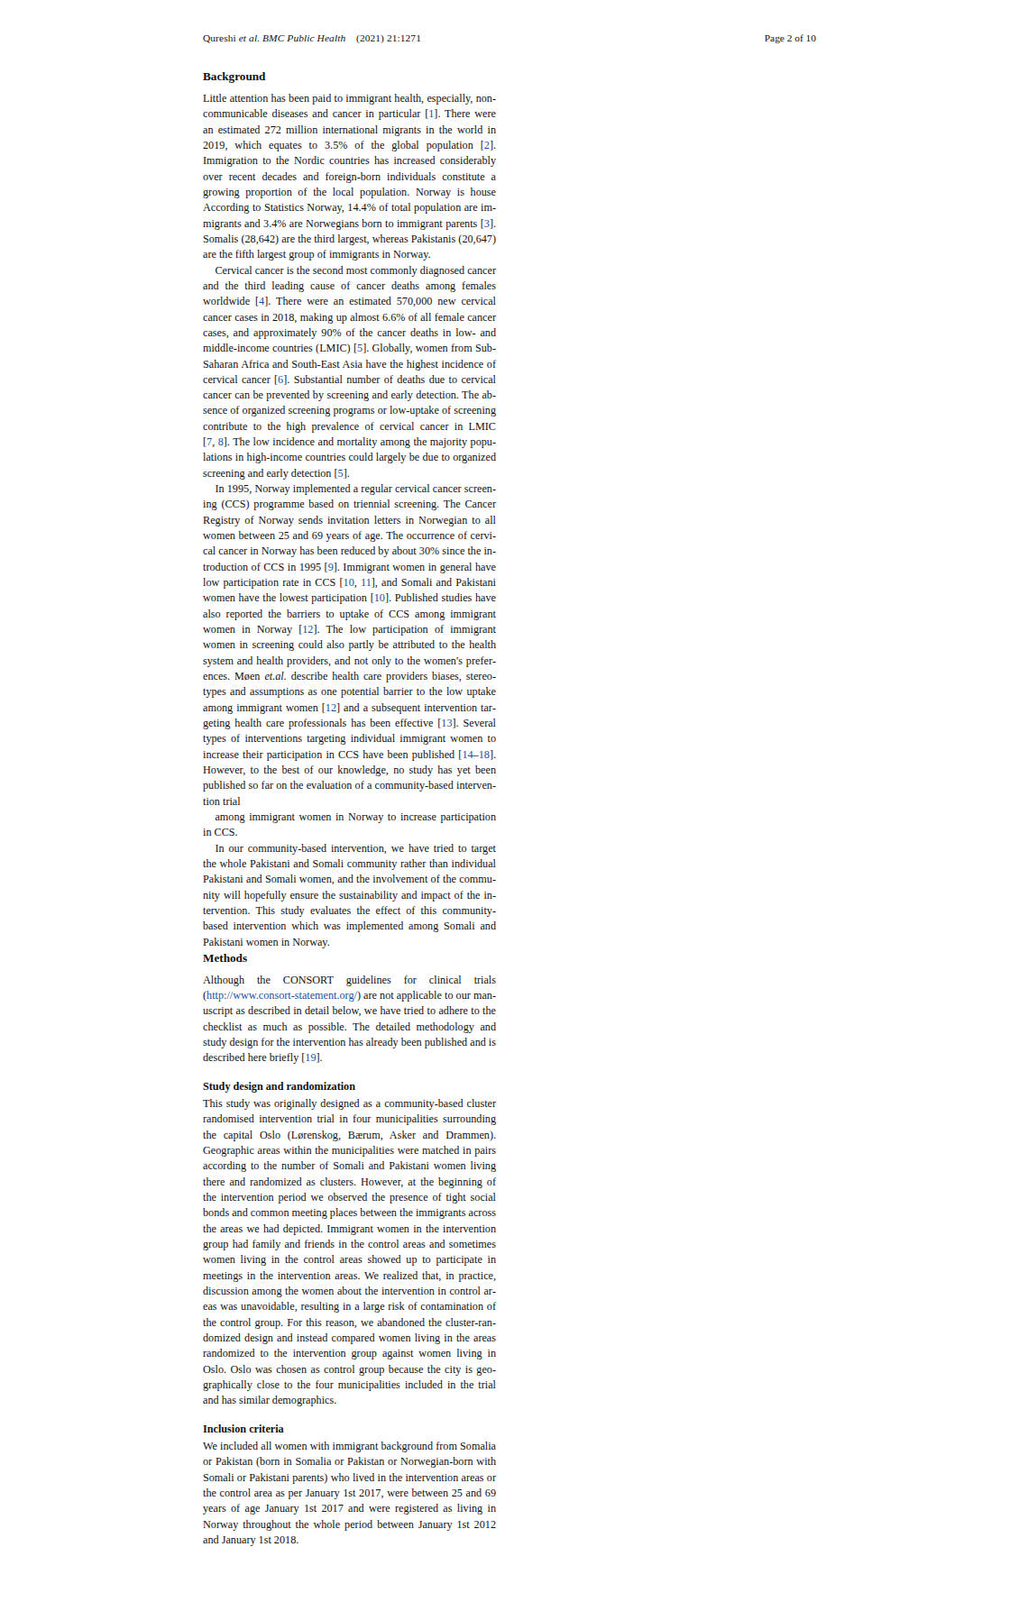Qureshi et al. BMC Public Health (2021) 21:1271
Page 2 of 10
Background
Little attention has been paid to immigrant health, especially, non-communicable diseases and cancer in particular [1]. There were an estimated 272 million international migrants in the world in 2019, which equates to 3.5% of the global population [2]. Immigration to the Nordic countries has increased considerably over recent decades and foreign-born individuals constitute a growing proportion of the local population. Norway is house According to Statistics Norway, 14.4% of total population are immigrants and 3.4% are Norwegians born to immigrant parents [3]. Somalis (28,642) are the third largest, whereas Pakistanis (20,647) are the fifth largest group of immigrants in Norway.
Cervical cancer is the second most commonly diagnosed cancer and the third leading cause of cancer deaths among females worldwide [4]. There were an estimated 570,000 new cervical cancer cases in 2018, making up almost 6.6% of all female cancer cases, and approximately 90% of the cancer deaths in low- and middle-income countries (LMIC) [5]. Globally, women from Sub-Saharan Africa and South-East Asia have the highest incidence of cervical cancer [6]. Substantial number of deaths due to cervical cancer can be prevented by screening and early detection. The absence of organized screening programs or low-uptake of screening contribute to the high prevalence of cervical cancer in LMIC [7, 8]. The low incidence and mortality among the majority populations in high-income countries could largely be due to organized screening and early detection [5].
In 1995, Norway implemented a regular cervical cancer screening (CCS) programme based on triennial screening. The Cancer Registry of Norway sends invitation letters in Norwegian to all women between 25 and 69 years of age. The occurrence of cervical cancer in Norway has been reduced by about 30% since the introduction of CCS in 1995 [9]. Immigrant women in general have low participation rate in CCS [10, 11], and Somali and Pakistani women have the lowest participation [10]. Published studies have also reported the barriers to uptake of CCS among immigrant women in Norway [12]. The low participation of immigrant women in screening could also partly be attributed to the health system and health providers, and not only to the women's preferences. Møen et.al. describe health care providers biases, stereotypes and assumptions as one potential barrier to the low uptake among immigrant women [12] and a subsequent intervention targeting health care professionals has been effective [13]. Several types of interventions targeting individual immigrant women to increase their participation in CCS have been published [14–18]. However, to the best of our knowledge, no study has yet been published so far on the evaluation of a community-based intervention trial
among immigrant women in Norway to increase participation in CCS.
In our community-based intervention, we have tried to target the whole Pakistani and Somali community rather than individual Pakistani and Somali women, and the involvement of the community will hopefully ensure the sustainability and impact of the intervention. This study evaluates the effect of this community-based intervention which was implemented among Somali and Pakistani women in Norway.
Methods
Although the CONSORT guidelines for clinical trials (http://www.consort-statement.org/) are not applicable to our manuscript as described in detail below, we have tried to adhere to the checklist as much as possible. The detailed methodology and study design for the intervention has already been published and is described here briefly [19].
Study design and randomization
This study was originally designed as a community-based cluster randomised intervention trial in four municipalities surrounding the capital Oslo (Lørenskog, Bærum, Asker and Drammen). Geographic areas within the municipalities were matched in pairs according to the number of Somali and Pakistani women living there and randomized as clusters. However, at the beginning of the intervention period we observed the presence of tight social bonds and common meeting places between the immigrants across the areas we had depicted. Immigrant women in the intervention group had family and friends in the control areas and sometimes women living in the control areas showed up to participate in meetings in the intervention areas. We realized that, in practice, discussion among the women about the intervention in control areas was unavoidable, resulting in a large risk of contamination of the control group. For this reason, we abandoned the cluster-randomized design and instead compared women living in the areas randomized to the intervention group against women living in Oslo. Oslo was chosen as control group because the city is geographically close to the four municipalities included in the trial and has similar demographics.
Inclusion criteria
We included all women with immigrant background from Somalia or Pakistan (born in Somalia or Pakistan or Norwegian-born with Somali or Pakistani parents) who lived in the intervention areas or the control area as per January 1st 2017, were between 25 and 69 years of age January 1st 2017 and were registered as living in Norway throughout the whole period between January 1st 2012 and January 1st 2018.